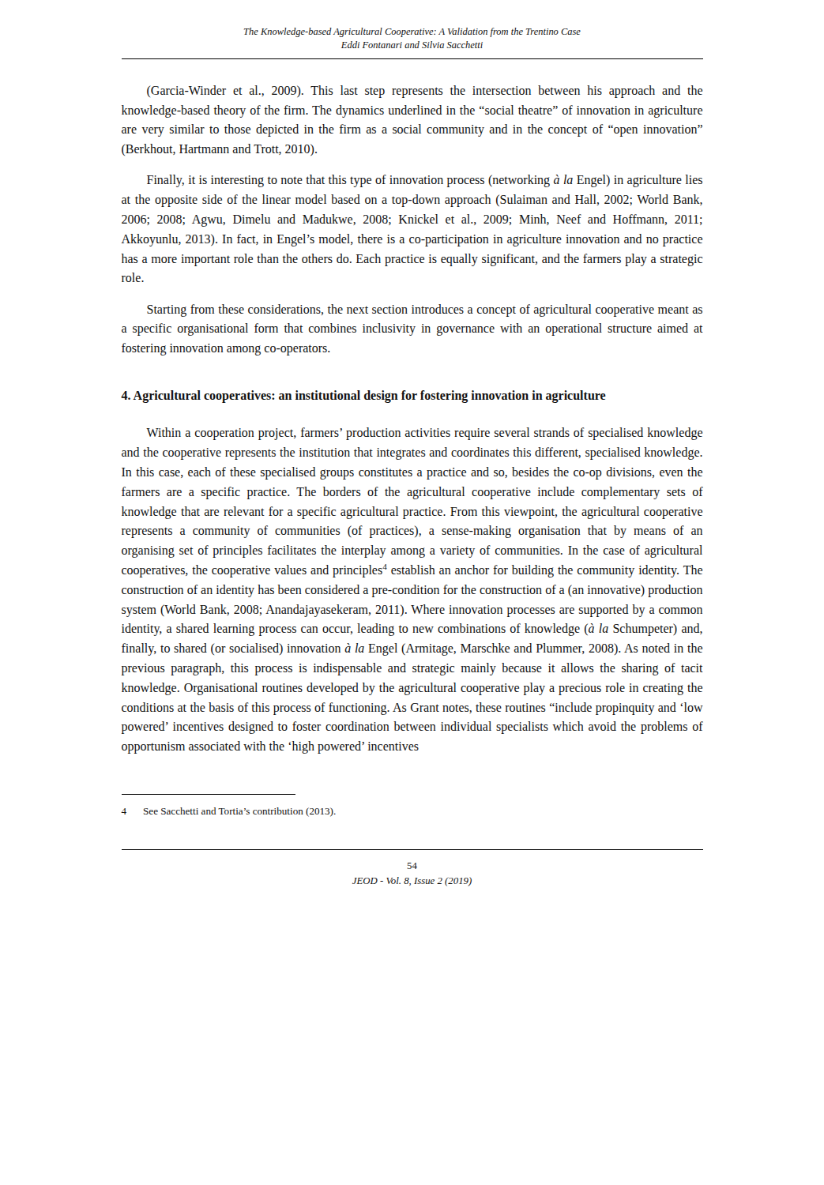The Knowledge-based Agricultural Cooperative: A Validation from the Trentino Case Eddi Fontanari and Silvia Sacchetti
(Garcia-Winder et al., 2009). This last step represents the intersection between his approach and the knowledge-based theory of the firm. The dynamics underlined in the “social theatre” of innovation in agriculture are very similar to those depicted in the firm as a social community and in the concept of “open innovation” (Berkhout, Hartmann and Trott, 2010).
Finally, it is interesting to note that this type of innovation process (networking à la Engel) in agriculture lies at the opposite side of the linear model based on a top-down approach (Sulaiman and Hall, 2002; World Bank, 2006; 2008; Agwu, Dimelu and Madukwe, 2008; Knickel et al., 2009; Minh, Neef and Hoffmann, 2011; Akkoyunlu, 2013). In fact, in Engel’s model, there is a co-participation in agriculture innovation and no practice has a more important role than the others do. Each practice is equally significant, and the farmers play a strategic role.
Starting from these considerations, the next section introduces a concept of agricultural cooperative meant as a specific organisational form that combines inclusivity in governance with an operational structure aimed at fostering innovation among co-operators.
4. Agricultural cooperatives: an institutional design for fostering innovation in agriculture
Within a cooperation project, farmers’ production activities require several strands of specialised knowledge and the cooperative represents the institution that integrates and coordinates this different, specialised knowledge. In this case, each of these specialised groups constitutes a practice and so, besides the co-op divisions, even the farmers are a specific practice. The borders of the agricultural cooperative include complementary sets of knowledge that are relevant for a specific agricultural practice. From this viewpoint, the agricultural cooperative represents a community of communities (of practices), a sense-making organisation that by means of an organising set of principles facilitates the interplay among a variety of communities. In the case of agricultural cooperatives, the cooperative values and principles4 establish an anchor for building the community identity. The construction of an identity has been considered a pre-condition for the construction of a (an innovative) production system (World Bank, 2008; Anandajayasekeram, 2011). Where innovation processes are supported by a common identity, a shared learning process can occur, leading to new combinations of knowledge (à la Schumpeter) and, finally, to shared (or socialised) innovation à la Engel (Armitage, Marschke and Plummer, 2008). As noted in the previous paragraph, this process is indispensable and strategic mainly because it allows the sharing of tacit knowledge. Organisational routines developed by the agricultural cooperative play a precious role in creating the conditions at the basis of this process of functioning. As Grant notes, these routines “include propinquity and ‘low powered’ incentives designed to foster coordination between individual specialists which avoid the problems of opportunism associated with the ‘high powered’ incentives
4 See Sacchetti and Tortia’s contribution (2013).
54 JEOD - Vol. 8, Issue 2 (2019)